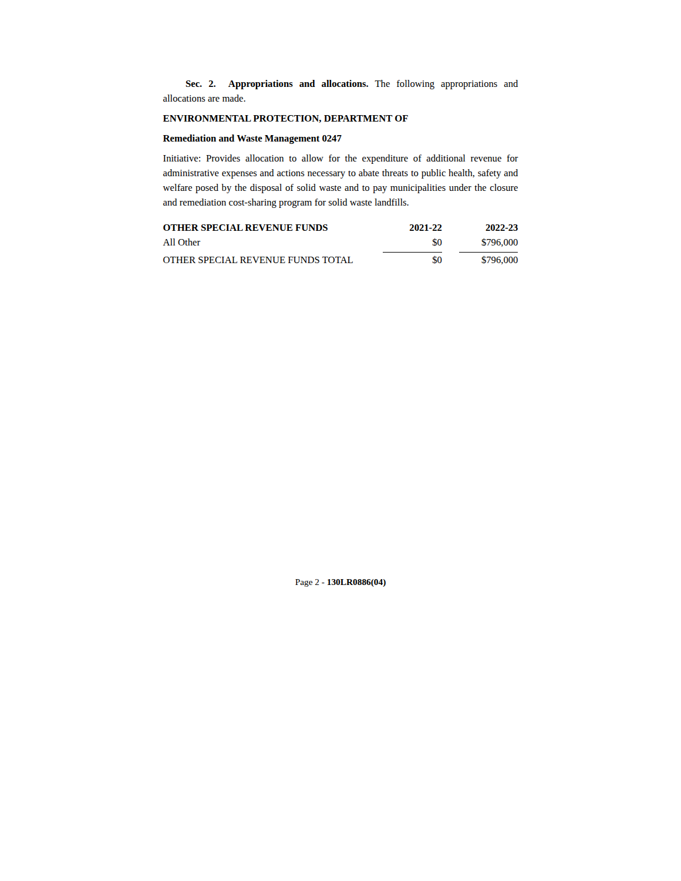Sec. 2. Appropriations and allocations. The following appropriations and allocations are made.
ENVIRONMENTAL PROTECTION, DEPARTMENT OF
Remediation and Waste Management 0247
Initiative: Provides allocation to allow for the expenditure of additional revenue for administrative expenses and actions necessary to abate threats to public health, safety and welfare posed by the disposal of solid waste and to pay municipalities under the closure and remediation cost-sharing program for solid waste landfills.
| OTHER SPECIAL REVENUE FUNDS | 2021-22 | 2022-23 |
| All Other | $0 | $796,000 |
| OTHER SPECIAL REVENUE FUNDS TOTAL | $0 | $796,000 |
Page 2 - 130LR0886(04)